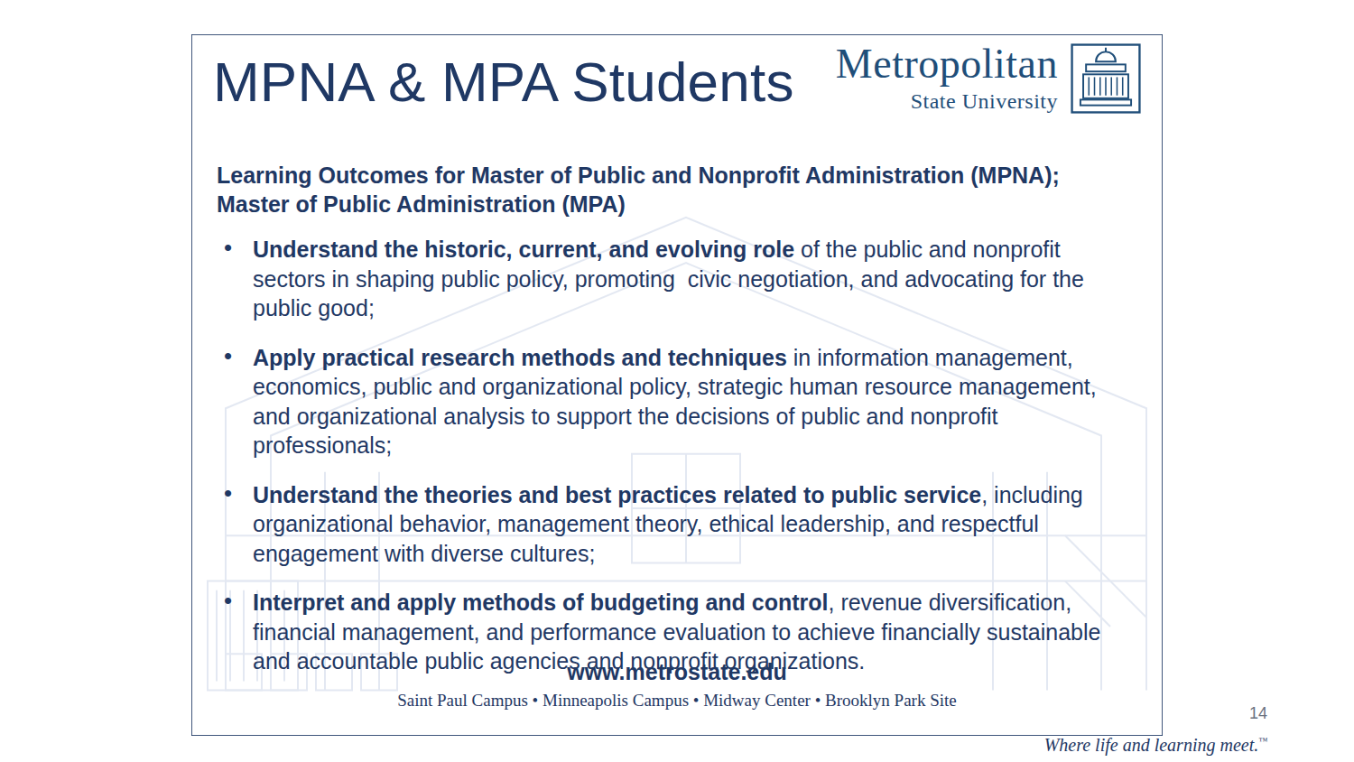MPNA & MPA Students
Metropolitan State University
Learning Outcomes for Master of Public and Nonprofit Administration (MPNA); Master of Public Administration (MPA)
Understand the historic, current, and evolving role of the public and nonprofit sectors in shaping public policy, promoting civic negotiation, and advocating for the public good;
Apply practical research methods and techniques in information management, economics, public and organizational policy, strategic human resource management, and organizational analysis to support the decisions of public and nonprofit professionals;
Understand the theories and best practices related to public service, including organizational behavior, management theory, ethical leadership, and respectful engagement with diverse cultures;
Interpret and apply methods of budgeting and control, revenue diversification, financial management, and performance evaluation to achieve financially sustainable and accountable public agencies and nonprofit organizations.
www.metrostate.edu
Saint Paul Campus • Minneapolis Campus • Midway Center • Brooklyn Park Site
14
Where life and learning meet.™